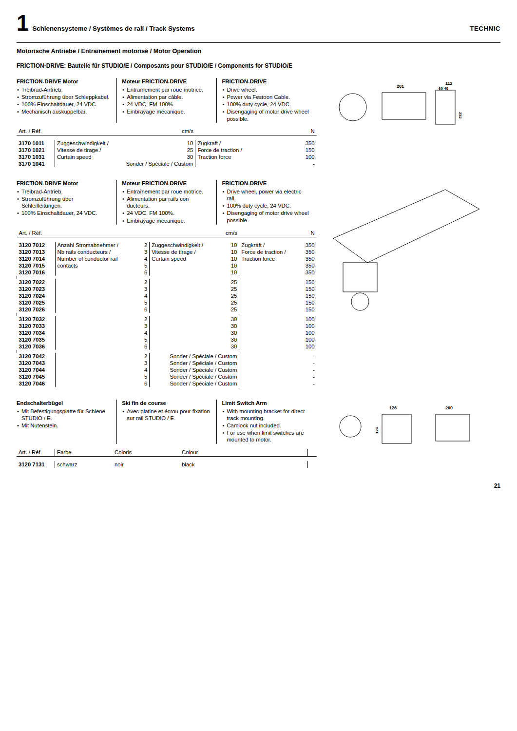1 Schienensysteme / Systèmes de rail / Track Systems TECHNIC
Motorische Antriebe / Entraînement motorisé / Motor Operation
FRICTION-DRIVE: Bauteile für STUDIO/E / Composants pour STUDIO/E / Components for STUDIO/E
FRICTION-DRIVE Motor
Treibrad-Antrieb.
Stromzuführung über Schleppkabel.
100% Einschaltdauer, 24 VDC.
Mechanisch auskuppelbar.
Moteur FRICTION-DRIVE
Entraînement par roue motrice.
Alimentation par câble.
24 VDC, FM 100%.
Embrayage mécanique.
FRICTION-DRIVE
Drive wheel.
Power via Festoon Cable.
100% duty cycle, 24 VDC.
Disengaging of motor drive wheel possible.
| Art. / Réf. | | cm/s | | N |
| --- | --- | --- | --- | --- |
| 3170 1011 | Zuggeschwindigkeit / | 10 | Zugkraft / | 350 |
| 3170 1021 | Vitesse de tirage / | 25 | Force de traction / | 150 |
| 3170 1031 | Curtain speed | 30 | Traction force | 100 |
| 3170 1041 | Sonder / Spéciale / Custom | | - |
FRICTION-DRIVE Motor
Treibrad-Antrieb.
Stromzuführung über Schleifleitungen.
100% Einschaltdauer, 24 VDC.
Moteur FRICTION-DRIVE
Entraînement par roue motrice.
Alimentation par rails con ducteurs.
24 VDC, FM 100%.
Embrayage mécanique.
FRICTION-DRIVE
Drive wheel, power via electric rail.
100% duty cycle, 24 VDC.
Disengaging of motor drive wheel possible.
| Art. / Réf. | | | | cm/s | | N |
| --- | --- | --- | --- | --- | --- | --- |
| 3120 7012 | Anzahl Stromabnehmer / | 2 | Zuggeschwindigkeit / | 10 | Zugkraft / | 350 |
| 3120 7013 | Nb rails conducteurs / | 3 | Vitesse de tirage / | 10 | Force de traction / | 350 |
| 3120 7014 | Number of conductor rail | 4 | Curtain speed | 10 | Traction force | 350 |
| 3120 7015 | contacts | 5 | | 10 | | 350 |
| 3120 7016 | | 6 | | 10 | | 350 |
| 3120 7022 | | 2 | | 25 | | 150 |
| 3120 7023 | | 3 | | 25 | | 150 |
| 3120 7024 | | 4 | | 25 | | 150 |
| 3120 7025 | | 5 | | 25 | | 150 |
| 3120 7026 | | 6 | | 25 | | 150 |
| 3120 7032 | | 2 | | 30 | | 100 |
| 3120 7033 | | 3 | | 30 | | 100 |
| 3120 7034 | | 4 | | 30 | | 100 |
| 3120 7035 | | 5 | | 30 | | 100 |
| 3120 7036 | | 6 | | 30 | | 100 |
| 3120 7042 | | 2 | Sonder / Spéciale / Custom | | - |
| 3120 7043 | | 3 | Sonder / Spéciale / Custom | | - |
| 3120 7044 | | 4 | Sonder / Spéciale / Custom | | - |
| 3120 7045 | | 5 | Sonder / Spéciale / Custom | | - |
| 3120 7046 | | 6 | Sonder / Spéciale / Custom | | - |
Endschalterbügel
Mit Befestigungsplatte für Schiene STUDIO / E.
Mit Nutenstein.
Ski fin de course
Avec platine et écrou pour fixation sur rail STUDIO / E.
Limit Switch Arm
With mounting bracket for direct track mounting.
Camlock nut included.
For use when limit switches are mounted to motor.
| Art. / Réf. | Farbe | Coloris | Colour | |
| --- | --- | --- | --- | --- |
| 3120 7131 | schwarz | noir | black | |
21